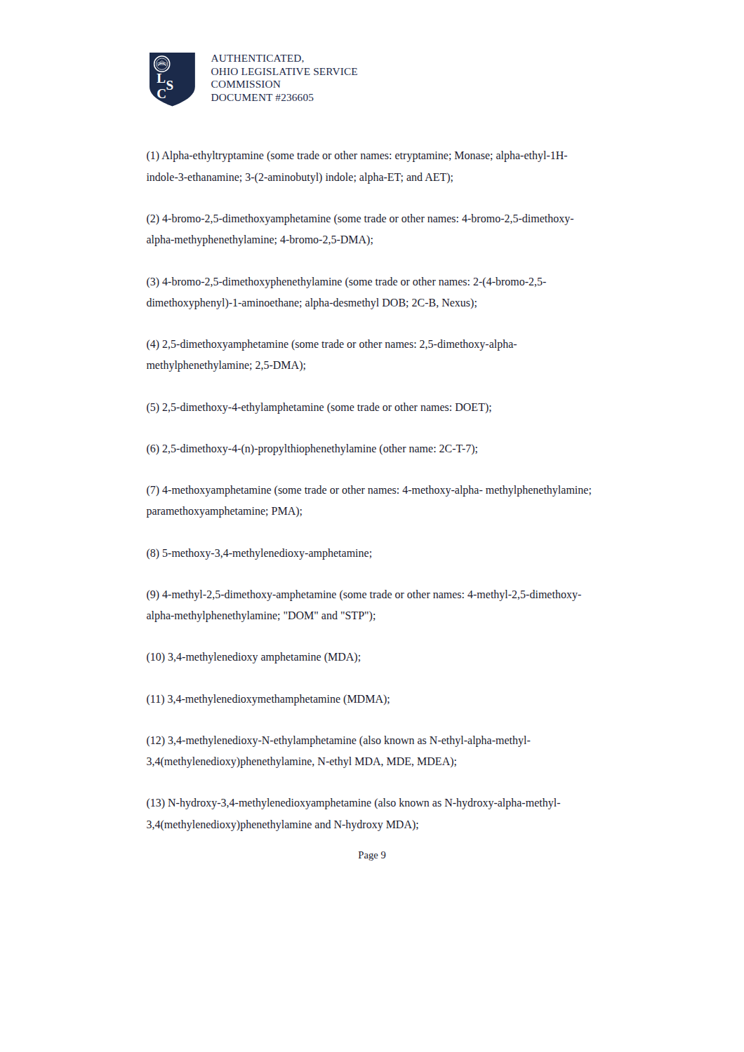OHIO L S C
AUTHENTICATED,
OHIO LEGISLATIVE SERVICE
COMMISSION
DOCUMENT #236605
(1) Alpha-ethyltryptamine (some trade or other names: etryptamine; Monase; alpha-ethyl-1H-indole-3-ethanamine; 3-(2-aminobutyl) indole; alpha-ET; and AET);
(2) 4-bromo-2,5-dimethoxyamphetamine (some trade or other names: 4-bromo-2,5-dimethoxy-alpha-methyphenethylamine; 4-bromo-2,5-DMA);
(3) 4-bromo-2,5-dimethoxyphenethylamine (some trade or other names: 2-(4-bromo-2,5-dimethoxyphenyl)-1-aminoethane; alpha-desmethyl DOB; 2C-B, Nexus);
(4) 2,5-dimethoxyamphetamine (some trade or other names: 2,5-dimethoxy-alpha-methylphenethylamine; 2,5-DMA);
(5) 2,5-dimethoxy-4-ethylamphetamine (some trade or other names: DOET);
(6) 2,5-dimethoxy-4-(n)-propylthiophenethylamine (other name: 2C-T-7);
(7) 4-methoxyamphetamine (some trade or other names: 4-methoxy-alpha- methylphenethylamine; paramethoxyamphetamine; PMA);
(8) 5-methoxy-3,4-methylenedioxy-amphetamine;
(9) 4-methyl-2,5-dimethoxy-amphetamine (some trade or other names: 4-methyl-2,5-dimethoxy-alpha-methylphenethylamine; "DOM" and "STP");
(10) 3,4-methylenedioxy amphetamine (MDA);
(11) 3,4-methylenedioxymethamphetamine (MDMA);
(12) 3,4-methylenedioxy-N-ethylamphetamine (also known as N-ethyl-alpha-methyl-3,4(methylenedioxy)phenethylamine, N-ethyl MDA, MDE, MDEA);
(13) N-hydroxy-3,4-methylenedioxyamphetamine (also known as N-hydroxy-alpha-methyl-3,4(methylenedioxy)phenethylamine and N-hydroxy MDA);
Page 9